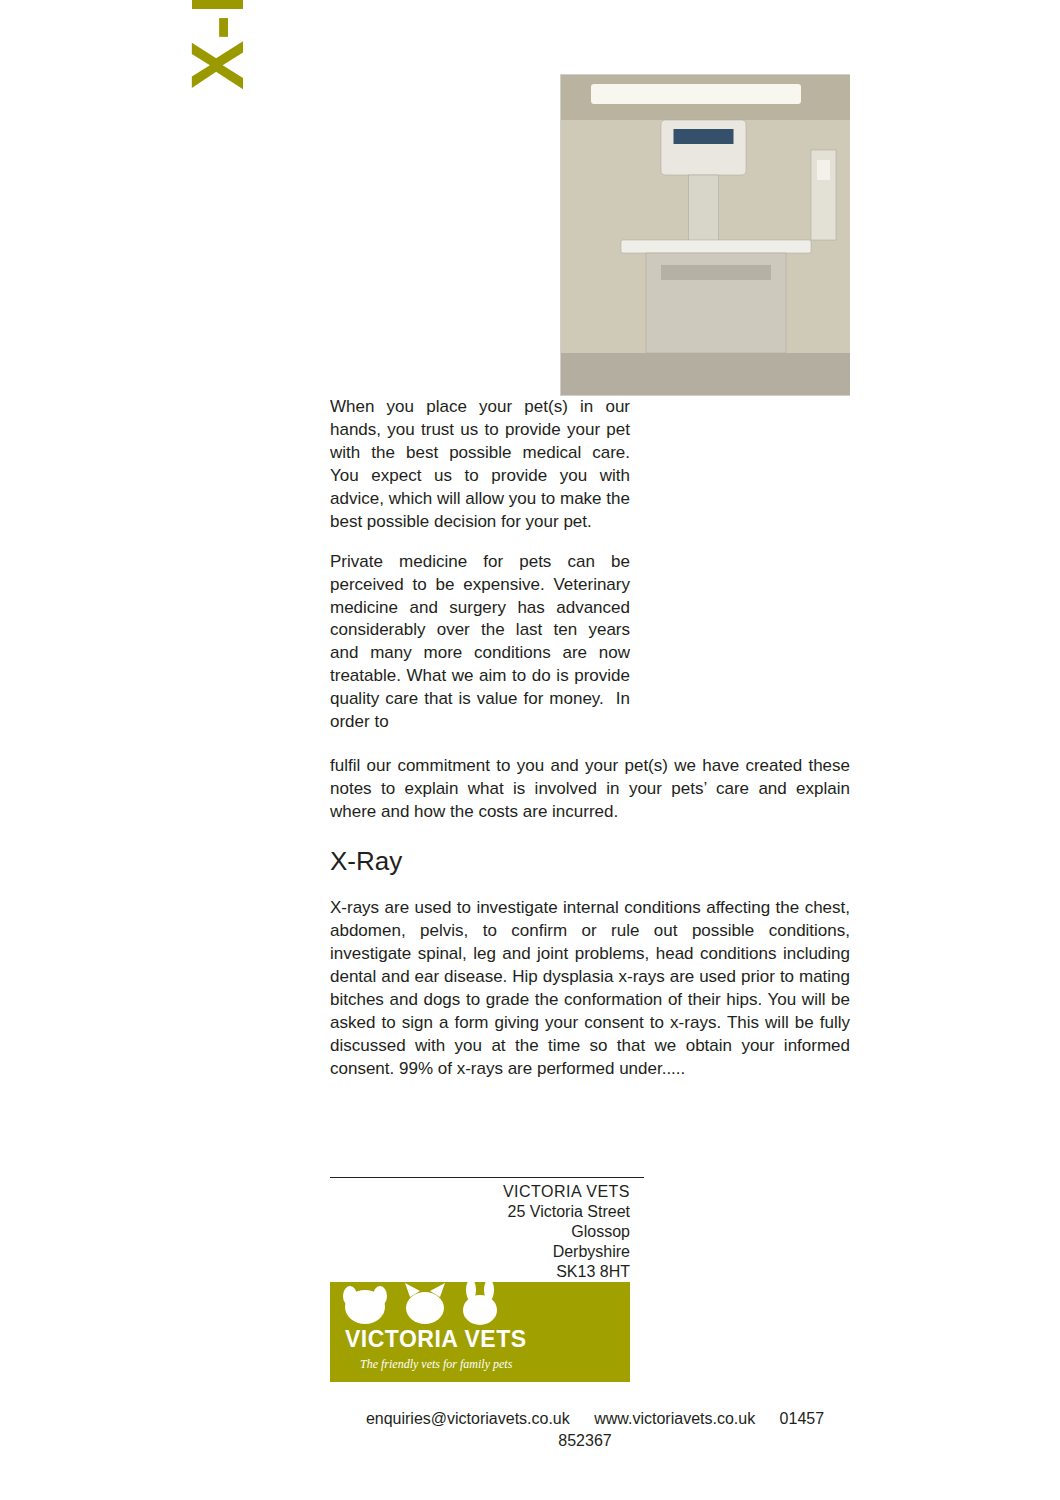X-RAY
When you place your pet(s) in our hands, you trust us to provide your pet with the best possible medical care. You expect us to provide you with advice, which will allow you to make the best possible decision for your pet.
Private medicine for pets can be perceived to be expensive. Veterinary medicine and surgery has advanced considerably over the last ten years and many more conditions are now treatable. What we aim to do is provide quality care that is value for money. In order to
fulfil our commitment to you and your pet(s) we have created these notes to explain what is involved in your pets’ care and explain where and how the costs are incurred.
X-Ray
X-rays are used to investigate internal conditions affecting the chest, abdomen, pelvis, to confirm or rule out possible conditions, investigate spinal, leg and joint problems, head conditions including dental and ear disease. Hip dysplasia x-rays are used prior to mating bitches and dogs to grade the conformation of their hips. You will be asked to sign a form giving your consent to x-rays. This will be fully discussed with you at the time so that we obtain your informed consent. 99% of x-rays are performed under.....
VICTORIA VETS
25 Victoria Street
Glossop
Derbyshire
SK13 8HT
enquiries@victoriavets.co.uk www.victoriavets.co.uk 01457 852367